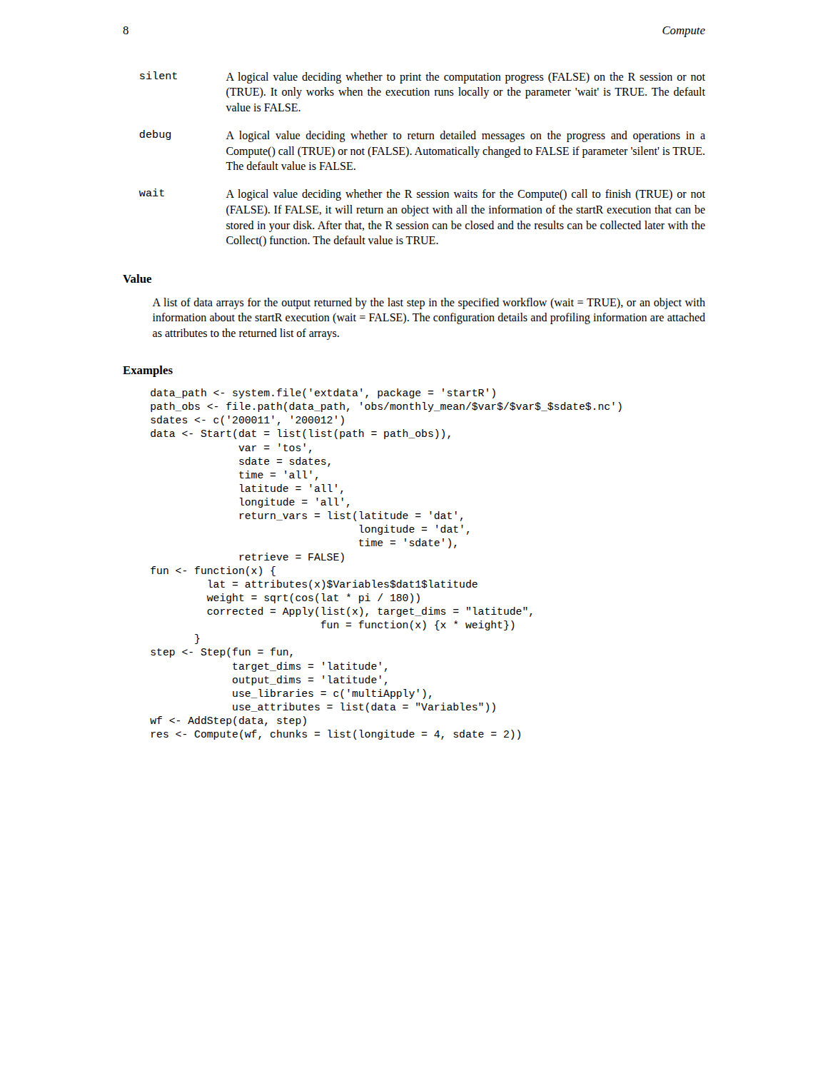8 Compute
silent
A logical value deciding whether to print the computation progress (FALSE) on the R session or not (TRUE). It only works when the execution runs locally or the parameter 'wait' is TRUE. The default value is FALSE.
debug
A logical value deciding whether to return detailed messages on the progress and operations in a Compute() call (TRUE) or not (FALSE). Automatically changed to FALSE if parameter 'silent' is TRUE. The default value is FALSE.
wait
A logical value deciding whether the R session waits for the Compute() call to finish (TRUE) or not (FALSE). If FALSE, it will return an object with all the information of the startR execution that can be stored in your disk. After that, the R session can be closed and the results can be collected later with the Collect() function. The default value is TRUE.
Value
A list of data arrays for the output returned by the last step in the specified workflow (wait = TRUE), or an object with information about the startR execution (wait = FALSE). The configuration details and profiling information are attached as attributes to the returned list of arrays.
Examples
data_path <- system.file('extdata', package = 'startR')
path_obs <- file.path(data_path, 'obs/monthly_mean/$var$/$var$_$sdate$.nc')
sdates <- c('200011', '200012')
data <- Start(dat = list(list(path = path_obs)),
              var = 'tos',
              sdate = sdates,
              time = 'all',
              latitude = 'all',
              longitude = 'all',
              return_vars = list(latitude = 'dat',
                                 longitude = 'dat',
                                 time = 'sdate'),
              retrieve = FALSE)
fun <- function(x) {
         lat = attributes(x)$Variables$dat1$latitude
         weight = sqrt(cos(lat * pi / 180))
         corrected = Apply(list(x), target_dims = "latitude",
                           fun = function(x) {x * weight})
       }
step <- Step(fun = fun,
             target_dims = 'latitude',
             output_dims = 'latitude',
             use_libraries = c('multiApply'),
             use_attributes = list(data = "Variables"))
wf <- AddStep(data, step)
res <- Compute(wf, chunks = list(longitude = 4, sdate = 2))